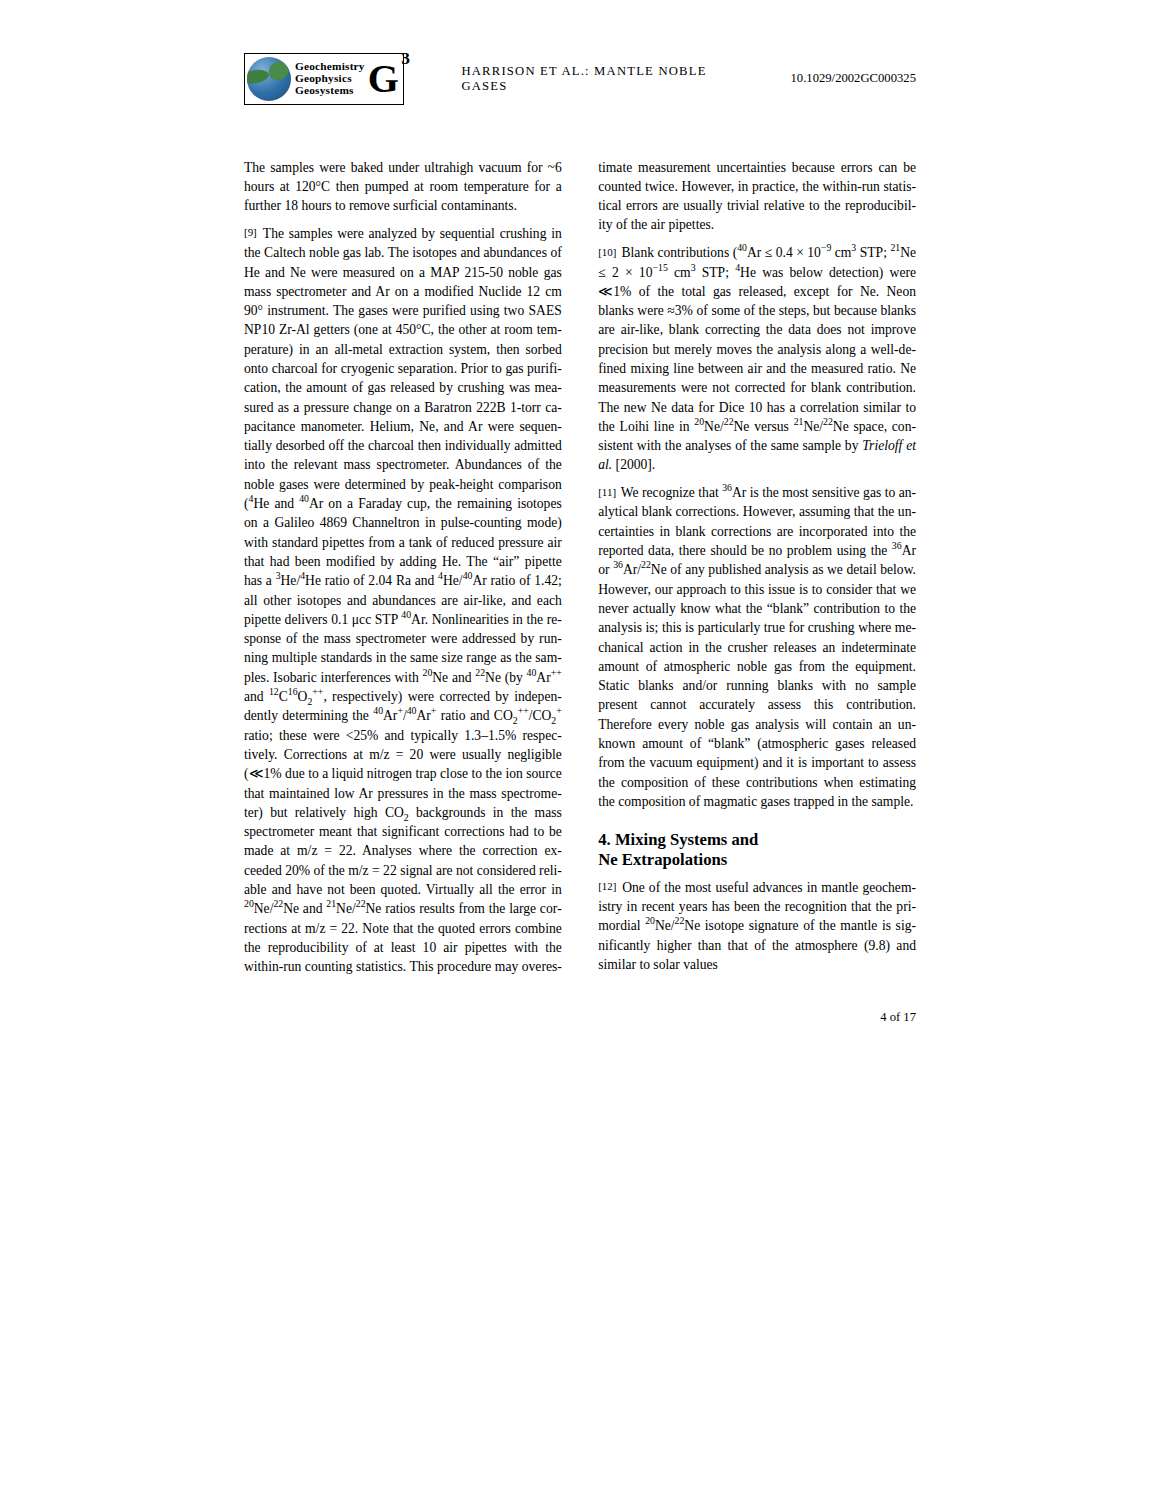Geochemistry
Geophysics
Geosystems
G3
HARRISON ET AL.: MANTLE NOBLE GASES
10.1029/2002GC000325
The samples were baked under ultrahigh vacuum for ~6 hours at 120°C then pumped at room temperature for a further 18 hours to remove surficial contaminants.
[9] The samples were analyzed by sequential crushing in the Caltech noble gas lab. The isotopes and abundances of He and Ne were measured on a MAP 215-50 noble gas mass spectrometer and Ar on a modified Nuclide 12 cm 90° instrument. The gases were purified using two SAES NP10 Zr-Al getters (one at 450°C, the other at room temperature) in an all-metal extraction system, then sorbed onto charcoal for cryogenic separation. Prior to gas purification, the amount of gas released by crushing was measured as a pressure change on a Baratron 222B 1-torr capacitance manometer. Helium, Ne, and Ar were sequentially desorbed off the charcoal then individually admitted into the relevant mass spectrometer. Abundances of the noble gases were determined by peak-height comparison (4He and 40Ar on a Faraday cup, the remaining isotopes on a Galileo 4869 Channeltron in pulse-counting mode) with standard pipettes from a tank of reduced pressure air that had been modified by adding He. The “air” pipette has a 3He/4He ratio of 2.04 Ra and 4He/40Ar ratio of 1.42; all other isotopes and abundances are air-like, and each pipette delivers 0.1 μcc STP 40Ar. Nonlinearities in the response of the mass spectrometer were addressed by running multiple standards in the same size range as the samples. Isobaric interferences with 20Ne and 22Ne (by 40Ar++ and 12C16O2++, respectively) were corrected by independently determining the 40Ar+/40Ar+ ratio and CO2++/CO2+ ratio; these were <25% and typically 1.3–1.5% respectively. Corrections at m/z = 20 were usually negligible (≪1% due to a liquid nitrogen trap close to the ion source that maintained low Ar pressures in the mass spectrometer) but relatively high CO2 backgrounds in the mass spectrometer meant that significant corrections had to be made at m/z = 22. Analyses where the correction exceeded 20% of the m/z = 22 signal are not considered reliable and have not been quoted. Virtually all the error in 20Ne/22Ne and 21Ne/22Ne ratios results from the large corrections at m/z = 22. Note that the quoted errors combine the reproducibility of at least 10 air pipettes with the within-run counting statistics. This procedure may overestimate measurement uncertainties because errors can be counted twice. However, in practice, the within-run statistical errors are usually trivial relative to the reproducibility of the air pipettes.
[10] Blank contributions (40Ar ≤ 0.4 × 10−9 cm3 STP; 21Ne ≤ 2 × 10−15 cm3 STP; 4He was below detection) were ≪1% of the total gas released, except for Ne. Neon blanks were ≈3% of some of the steps, but because blanks are air-like, blank correcting the data does not improve precision but merely moves the analysis along a well-defined mixing line between air and the measured ratio. Ne measurements were not corrected for blank contribution. The new Ne data for Dice 10 has a correlation similar to the Loihi line in 20Ne/22Ne versus 21Ne/22Ne space, consistent with the analyses of the same sample by Trieloff et al. [2000].
[11] We recognize that 36Ar is the most sensitive gas to analytical blank corrections. However, assuming that the uncertainties in blank corrections are incorporated into the reported data, there should be no problem using the 36Ar or 36Ar/22Ne of any published analysis as we detail below. However, our approach to this issue is to consider that we never actually know what the “blank” contribution to the analysis is; this is particularly true for crushing where mechanical action in the crusher releases an indeterminate amount of atmospheric noble gas from the equipment. Static blanks and/or running blanks with no sample present cannot accurately assess this contribution. Therefore every noble gas analysis will contain an unknown amount of “blank” (atmospheric gases released from the vacuum equipment) and it is important to assess the composition of these contributions when estimating the composition of magmatic gases trapped in the sample.
4. Mixing Systems and
Ne Extrapolations
[12] One of the most useful advances in mantle geochemistry in recent years has been the recognition that the primordial 20Ne/22Ne isotope signature of the mantle is significantly higher than that of the atmosphere (9.8) and similar to solar values
4 of 17